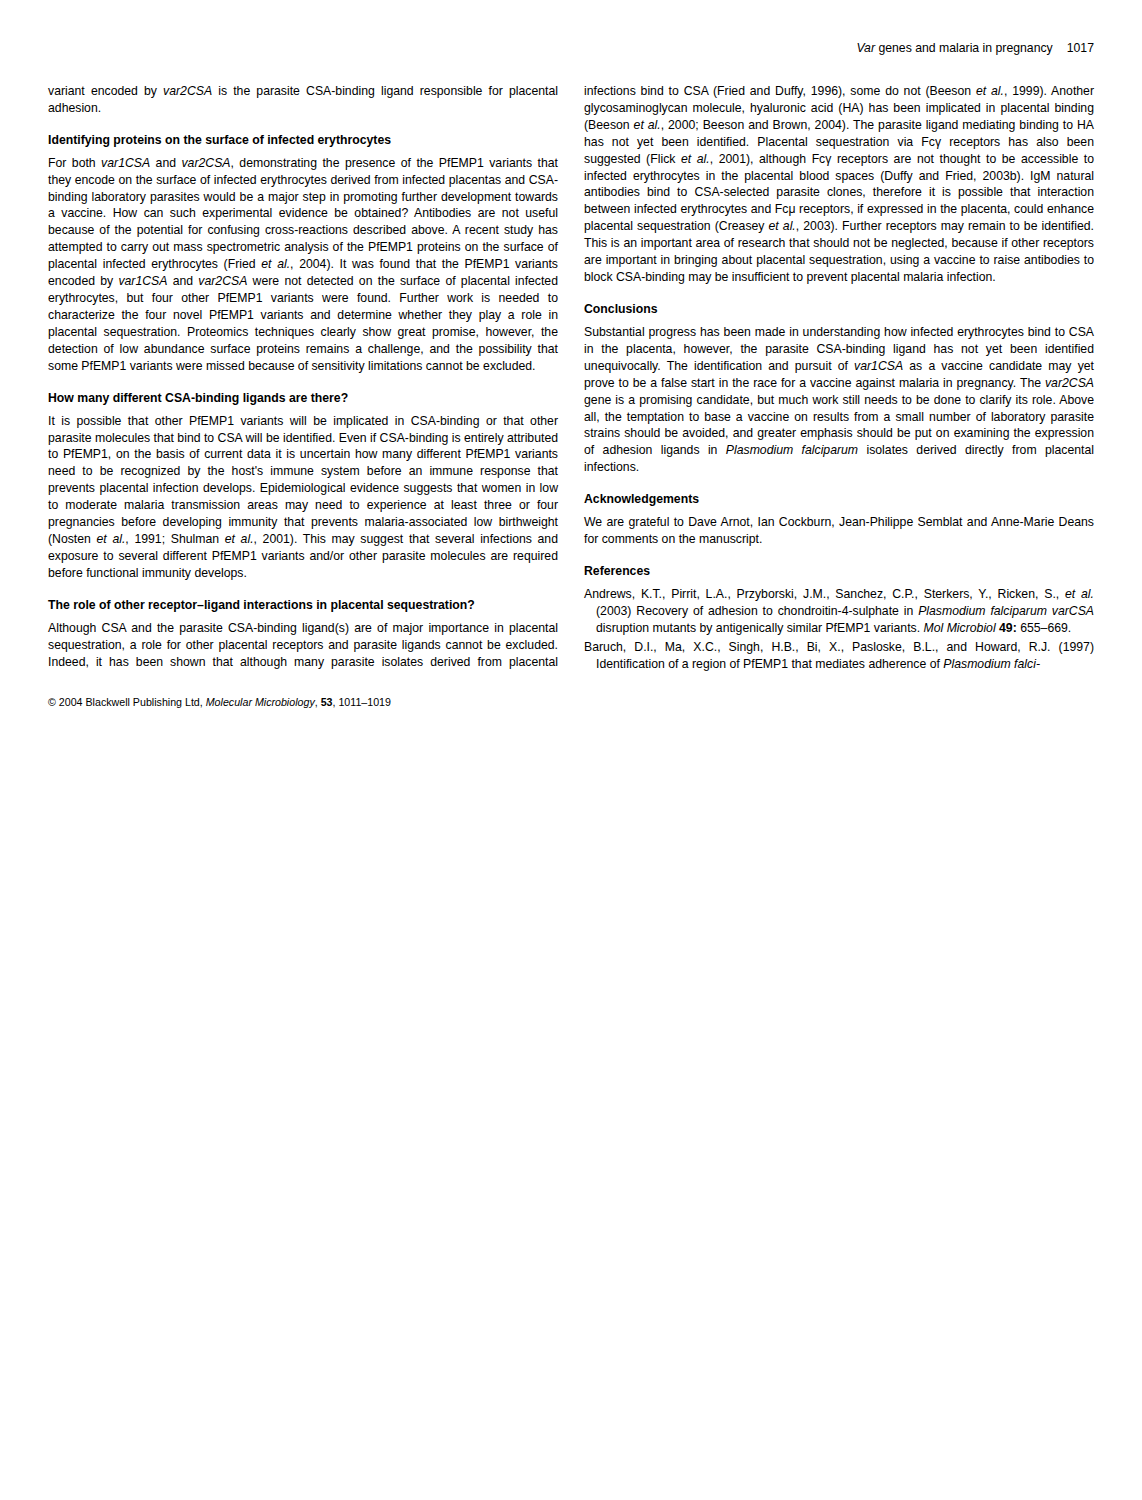Var genes and malaria in pregnancy1017
variant encoded by var2CSA is the parasite CSA-binding ligand responsible for placental adhesion.
Identifying proteins on the surface of infected erythrocytes
For both var1CSA and var2CSA, demonstrating the presence of the PfEMP1 variants that they encode on the surface of infected erythrocytes derived from infected placentas and CSA-binding laboratory parasites would be a major step in promoting further development towards a vaccine. How can such experimental evidence be obtained? Antibodies are not useful because of the potential for confusing cross-reactions described above. A recent study has attempted to carry out mass spectrometric analysis of the PfEMP1 proteins on the surface of placental infected erythrocytes (Fried et al., 2004). It was found that the PfEMP1 variants encoded by var1CSA and var2CSA were not detected on the surface of placental infected erythrocytes, but four other PfEMP1 variants were found. Further work is needed to characterize the four novel PfEMP1 variants and determine whether they play a role in placental sequestration. Proteomics techniques clearly show great promise, however, the detection of low abundance surface proteins remains a challenge, and the possibility that some PfEMP1 variants were missed because of sensitivity limitations cannot be excluded.
How many different CSA-binding ligands are there?
It is possible that other PfEMP1 variants will be implicated in CSA-binding or that other parasite molecules that bind to CSA will be identified. Even if CSA-binding is entirely attributed to PfEMP1, on the basis of current data it is uncertain how many different PfEMP1 variants need to be recognized by the host's immune system before an immune response that prevents placental infection develops. Epidemiological evidence suggests that women in low to moderate malaria transmission areas may need to experience at least three or four pregnancies before developing immunity that prevents malaria-associated low birthweight (Nosten et al., 1991; Shulman et al., 2001). This may suggest that several infections and exposure to several different PfEMP1 variants and/or other parasite molecules are required before functional immunity develops.
The role of other receptor–ligand interactions in placental sequestration?
Although CSA and the parasite CSA-binding ligand(s) are of major importance in placental sequestration, a role for other placental receptors and parasite ligands cannot be excluded. Indeed, it has been shown that although many parasite isolates derived from placental infections bind to CSA (Fried and Duffy, 1996), some do not (Beeson et al., 1999). Another glycosaminoglycan molecule, hyaluronic acid (HA) has been implicated in placental binding (Beeson et al., 2000; Beeson and Brown, 2004). The parasite ligand mediating binding to HA has not yet been identified. Placental sequestration via Fcγ receptors has also been suggested (Flick et al., 2001), although Fcγ receptors are not thought to be accessible to infected erythrocytes in the placental blood spaces (Duffy and Fried, 2003b). IgM natural antibodies bind to CSA-selected parasite clones, therefore it is possible that interaction between infected erythrocytes and Fcμ receptors, if expressed in the placenta, could enhance placental sequestration (Creasey et al., 2003). Further receptors may remain to be identified. This is an important area of research that should not be neglected, because if other receptors are important in bringing about placental sequestration, using a vaccine to raise antibodies to block CSA-binding may be insufficient to prevent placental malaria infection.
Conclusions
Substantial progress has been made in understanding how infected erythrocytes bind to CSA in the placenta, however, the parasite CSA-binding ligand has not yet been identified unequivocally. The identification and pursuit of var1CSA as a vaccine candidate may yet prove to be a false start in the race for a vaccine against malaria in pregnancy. The var2CSA gene is a promising candidate, but much work still needs to be done to clarify its role. Above all, the temptation to base a vaccine on results from a small number of laboratory parasite strains should be avoided, and greater emphasis should be put on examining the expression of adhesion ligands in Plasmodium falciparum isolates derived directly from placental infections.
Acknowledgements
We are grateful to Dave Arnot, Ian Cockburn, Jean-Philippe Semblat and Anne-Marie Deans for comments on the manuscript.
References
Andrews, K.T., Pirrit, L.A., Przyborski, J.M., Sanchez, C.P., Sterkers, Y., Ricken, S., et al. (2003) Recovery of adhesion to chondroitin-4-sulphate in Plasmodium falciparum varCSA disruption mutants by antigenically similar PfEMP1 variants. Mol Microbiol 49: 655–669.
Baruch, D.I., Ma, X.C., Singh, H.B., Bi, X., Pasloske, B.L., and Howard, R.J. (1997) Identification of a region of PfEMP1 that mediates adherence of Plasmodium falci-
© 2004 Blackwell Publishing Ltd, Molecular Microbiology, 53, 1011–1019